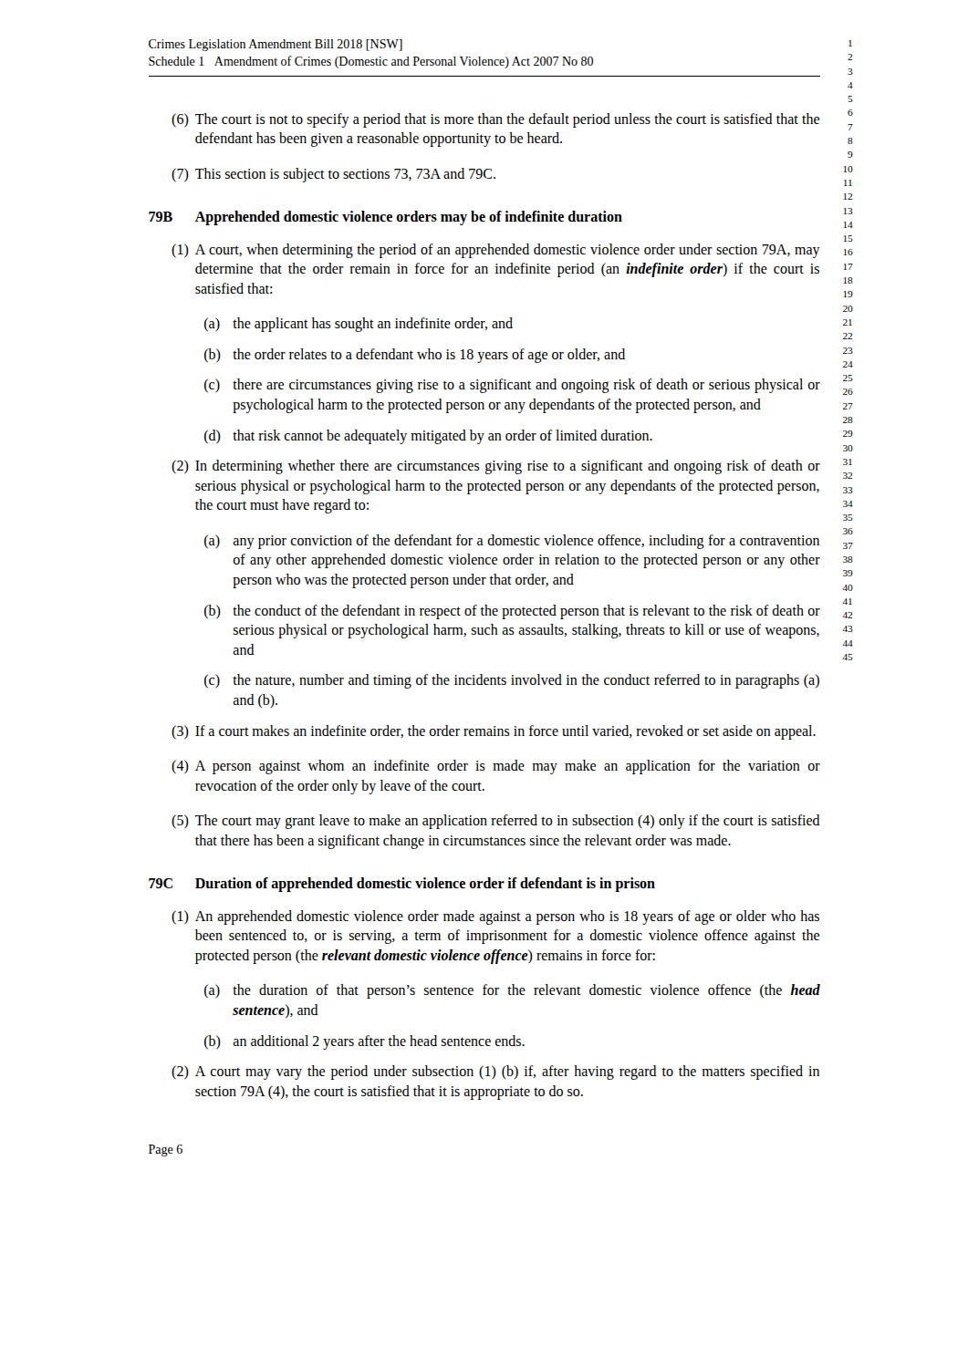Crimes Legislation Amendment Bill 2018 [NSW]
Schedule 1 Amendment of Crimes (Domestic and Personal Violence) Act 2007 No 80
(6)
The court is not to specify a period that is more than the default period unless the court is satisfied that the defendant has been given a reasonable opportunity to be heard.
(7)
This section is subject to sections 73, 73A and 79C.
79B Apprehended domestic violence orders may be of indefinite duration
(1)
A court, when determining the period of an apprehended domestic violence order under section 79A, may determine that the order remain in force for an indefinite period (an indefinite order) if the court is satisfied that:
(a)
the applicant has sought an indefinite order, and
(b)
the order relates to a defendant who is 18 years of age or older, and
(c)
there are circumstances giving rise to a significant and ongoing risk of death or serious physical or psychological harm to the protected person or any dependants of the protected person, and
(d)
that risk cannot be adequately mitigated by an order of limited duration.
(2)
In determining whether there are circumstances giving rise to a significant and ongoing risk of death or serious physical or psychological harm to the protected person or any dependants of the protected person, the court must have regard to:
(a)
any prior conviction of the defendant for a domestic violence offence, including for a contravention of any other apprehended domestic violence order in relation to the protected person or any other person who was the protected person under that order, and
(b)
the conduct of the defendant in respect of the protected person that is relevant to the risk of death or serious physical or psychological harm, such as assaults, stalking, threats to kill or use of weapons, and
(c)
the nature, number and timing of the incidents involved in the conduct referred to in paragraphs (a) and (b).
(3)
If a court makes an indefinite order, the order remains in force until varied, revoked or set aside on appeal.
(4)
A person against whom an indefinite order is made may make an application for the variation or revocation of the order only by leave of the court.
(5)
The court may grant leave to make an application referred to in subsection (4) only if the court is satisfied that there has been a significant change in circumstances since the relevant order was made.
79C Duration of apprehended domestic violence order if defendant is in prison
(1)
An apprehended domestic violence order made against a person who is 18 years of age or older who has been sentenced to, or is serving, a term of imprisonment for a domestic violence offence against the protected person (the relevant domestic violence offence) remains in force for:
(a)
the duration of that person’s sentence for the relevant domestic violence offence (the head sentence), and
(b)
an additional 2 years after the head sentence ends.
(2)
A court may vary the period under subsection (1) (b) if, after having regard to the matters specified in section 79A (4), the court is satisfied that it is appropriate to do so.
Page 6
1
2
3
4
5
6
7
8
9
10
11
12
13
14
15
16
17
18
19
20
21
22
23
24
25
26
27
28
29
30
31
32
33
34
35
36
37
38
39
40
41
42
43
44
45